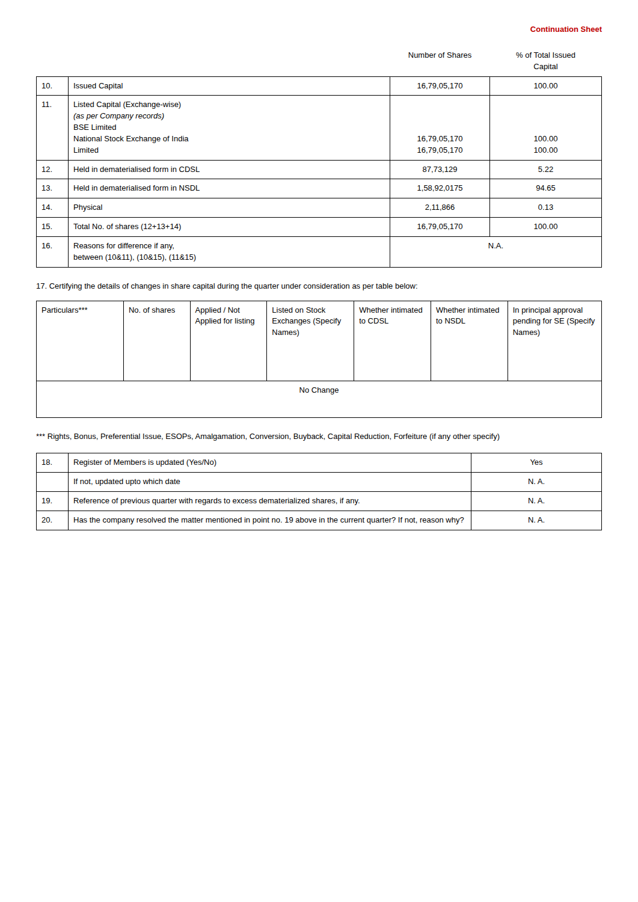Continuation Sheet
| | | Number of Shares | % of Total Issued Capital |
| --- | --- | --- | --- |
| 10. | Issued Capital | 16,79,05,170 | 100.00 |
| 11. | Listed Capital (Exchange-wise) (as per Company records) BSE Limited National Stock Exchange of India Limited | 16,79,05,170 16,79,05,170 | 100.00 100.00 |
| 12. | Held in dematerialised form in CDSL | 87,73,129 | 5.22 |
| 13. | Held in dematerialised form in NSDL | 1,58,92,0175 | 94.65 |
| 14. | Physical | 2,11,866 | 0.13 |
| 15. | Total No. of shares (12+13+14) | 16,79,05,170 | 100.00 |
| 16. | Reasons for difference if any, between (10&11), (10&15), (11&15) | N.A. |
17. Certifying the details of changes in share capital during the quarter under consideration as per table below:
| Particulars*** | No. of shares | Applied / Not Applied for listing | Listed on Stock Exchanges (Specify Names) | Whether intimated to CDSL | Whether intimated to NSDL | In principal approval pending for SE (Specify Names) |
| --- | --- | --- | --- | --- | --- | --- |
| No Change |
*** Rights, Bonus, Preferential Issue, ESOPs, Amalgamation, Conversion, Buyback, Capital Reduction, Forfeiture (if any other specify)
| 18. | Register of Members is updated (Yes/No) | Yes |
| | If not, updated upto which date | N. A. |
| 19. | Reference of previous quarter with regards to excess dematerialized shares, if any. | N. A. |
| 20. | Has the company resolved the matter mentioned in point no. 19 above in the current quarter? If not, reason why? | N. A. |